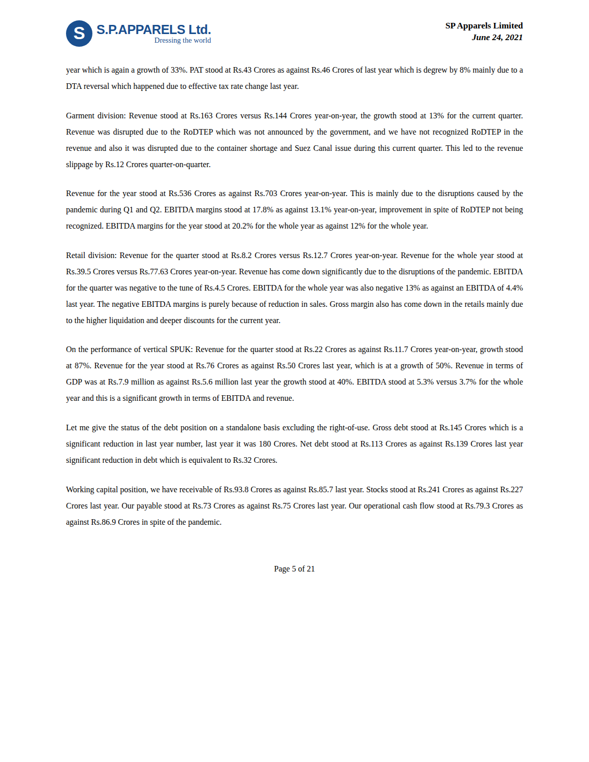S
S.P.APPARELS Ltd.
Dressing the world
SP Apparels Limited
June 24, 2021
year which is again a growth of 33%. PAT stood at Rs.43 Crores as against Rs.46 Crores of last year which is degrew by 8% mainly due to a DTA reversal which happened due to effective tax rate change last year.
Garment division: Revenue stood at Rs.163 Crores versus Rs.144 Crores year-on-year, the growth stood at 13% for the current quarter. Revenue was disrupted due to the RoDTEP which was not announced by the government, and we have not recognized RoDTEP in the revenue and also it was disrupted due to the container shortage and Suez Canal issue during this current quarter. This led to the revenue slippage by Rs.12 Crores quarter-on-quarter.
Revenue for the year stood at Rs.536 Crores as against Rs.703 Crores year-on-year. This is mainly due to the disruptions caused by the pandemic during Q1 and Q2. EBITDA margins stood at 17.8% as against 13.1% year-on-year, improvement in spite of RoDTEP not being recognized. EBITDA margins for the year stood at 20.2% for the whole year as against 12% for the whole year.
Retail division: Revenue for the quarter stood at Rs.8.2 Crores versus Rs.12.7 Crores year-on-year. Revenue for the whole year stood at Rs.39.5 Crores versus Rs.77.63 Crores year-on-year. Revenue has come down significantly due to the disruptions of the pandemic. EBITDA for the quarter was negative to the tune of Rs.4.5 Crores. EBITDA for the whole year was also negative 13% as against an EBITDA of 4.4% last year. The negative EBITDA margins is purely because of reduction in sales. Gross margin also has come down in the retails mainly due to the higher liquidation and deeper discounts for the current year.
On the performance of vertical SPUK: Revenue for the quarter stood at Rs.22 Crores as against Rs.11.7 Crores year-on-year, growth stood at 87%. Revenue for the year stood at Rs.76 Crores as against Rs.50 Crores last year, which is at a growth of 50%. Revenue in terms of GDP was at Rs.7.9 million as against Rs.5.6 million last year the growth stood at 40%. EBITDA stood at 5.3% versus 3.7% for the whole year and this is a significant growth in terms of EBITDA and revenue.
Let me give the status of the debt position on a standalone basis excluding the right-of-use. Gross debt stood at Rs.145 Crores which is a significant reduction in last year number, last year it was 180 Crores. Net debt stood at Rs.113 Crores as against Rs.139 Crores last year significant reduction in debt which is equivalent to Rs.32 Crores.
Working capital position, we have receivable of Rs.93.8 Crores as against Rs.85.7 last year. Stocks stood at Rs.241 Crores as against Rs.227 Crores last year. Our payable stood at Rs.73 Crores as against Rs.75 Crores last year. Our operational cash flow stood at Rs.79.3 Crores as against Rs.86.9 Crores in spite of the pandemic.
Page 5 of 21